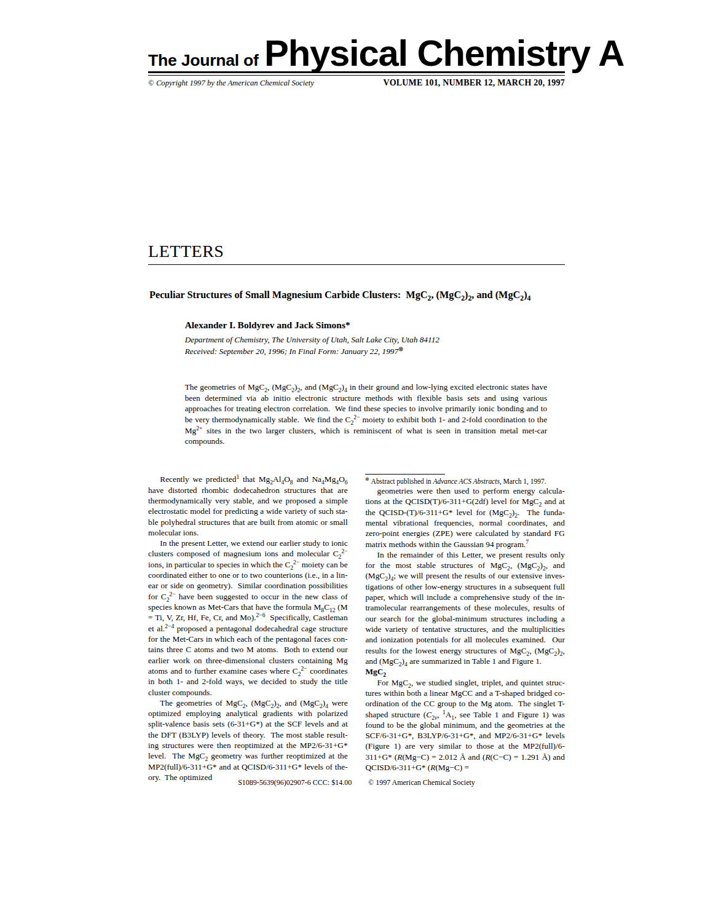The Journal of
Physical Chemistry A
© Copyright 1997 by the American Chemical Society
VOLUME 101, NUMBER 12, MARCH 20, 1997
LETTERS
Peculiar Structures of Small Magnesium Carbide Clusters: MgC2, (MgC2)2, and (MgC2)4
Alexander I. Boldyrev and Jack Simons*
Department of Chemistry, The University of Utah, Salt Lake City, Utah 84112
Received: September 20, 1996; In Final Form: January 22, 1997⊗
The geometries of MgC2, (MgC2)2, and (MgC2)4 in their ground and low-lying excited electronic states have been determined via ab initio electronic structure methods with flexible basis sets and using various approaches for treating electron correlation. We find these species to involve primarily ionic bonding and to be very thermodynamically stable. We find the C22− moiety to exhibit both 1- and 2-fold coordination to the Mg2+ sites in the two larger clusters, which is reminiscent of what is seen in transition metal met-car compounds.
Recently we predicted1 that Mg2Al4O8 and Na4Mg4O6 have distorted rhombic dodecahedron structures that are thermodynamically very stable, and we proposed a simple electrostatic model for predicting a wide variety of such stable polyhedral structures that are built from atomic or small molecular ions.
In the present Letter, we extend our earlier study to ionic clusters composed of magnesium ions and molecular C22− ions, in particular to species in which the C22− moiety can be coordinated either to one or to two counterions (i.e., in a linear or side on geometry). Similar coordination possibilities for C22− have been suggested to occur in the new class of species known as Met-Cars that have the formula M8C12 (M = Ti, V, Zr, Hf, Fe, Cr, and Mo).2−6 Specifically, Castleman et al.2−4 proposed a pentagonal dodecahedral cage structure for the Met-Cars in which each of the pentagonal faces contains three C atoms and two M atoms. Both to extend our earlier work on three-dimensional clusters containing Mg atoms and to further examine cases where C22− coordinates in both 1- and 2-fold ways, we decided to study the title cluster compounds.
The geometries of MgC2, (MgC2)2, and (MgC2)4 were optimized employing analytical gradients with polarized split-valence basis sets (6-31+G*) at the SCF levels and at the DFT (B3LYP) levels of theory. The most stable resulting structures were then reoptimized at the MP2/6-31+G* level. The MgC2 geometry was further reoptimized at the MP2(full)/6-311+G* and at QCISD/6-311+G* levels of theory. The optimized
⊗ Abstract published in Advance ACS Abstracts, March 1, 1997.
geometries were then used to perform energy calculations at the QCISD(T)/6-311+G(2df) level for MgC2 and at the QCISD-(T)/6-311+G* level for (MgC2)2. The fundamental vibrational frequencies, normal coordinates, and zero-point energies (ZPE) were calculated by standard FG matrix methods within the Gaussian 94 program.7
In the remainder of this Letter, we present results only for the most stable structures of MgC2, (MgC2)2, and (MgC2)4; we will present the results of our extensive investigations of other low-energy structures in a subsequent full paper, which will include a comprehensive study of the intramolecular rearrangements of these molecules, results of our search for the global-minimum structures including a wide variety of tentative structures, and the multiplicities and ionization potentials for all molecules examined. Our results for the lowest energy structures of MgC2, (MgC2)2, and (MgC2)4 are summarized in Table 1 and Figure 1.
MgC2
For MgC2, we studied singlet, triplet, and quintet structures within both a linear MgCC and a T-shaped bridged coordination of the CC group to the Mg atom. The singlet T-shaped structure (C2v, 1A1, see Table 1 and Figure 1) was found to be the global minimum, and the geometries at the SCF/6-31+G*, B3LYP/6-31+G*, and MP2/6-31+G* levels (Figure 1) are very similar to those at the MP2(full)/6-311+G* (R(Mg−C) = 2.012 Å and (R(C−C) = 1.291 Å) and QCISD/6-311+G* (R(Mg−C) =
S1089-5639(96)02907-6 CCC: $14.00
© 1997 American Chemical Society